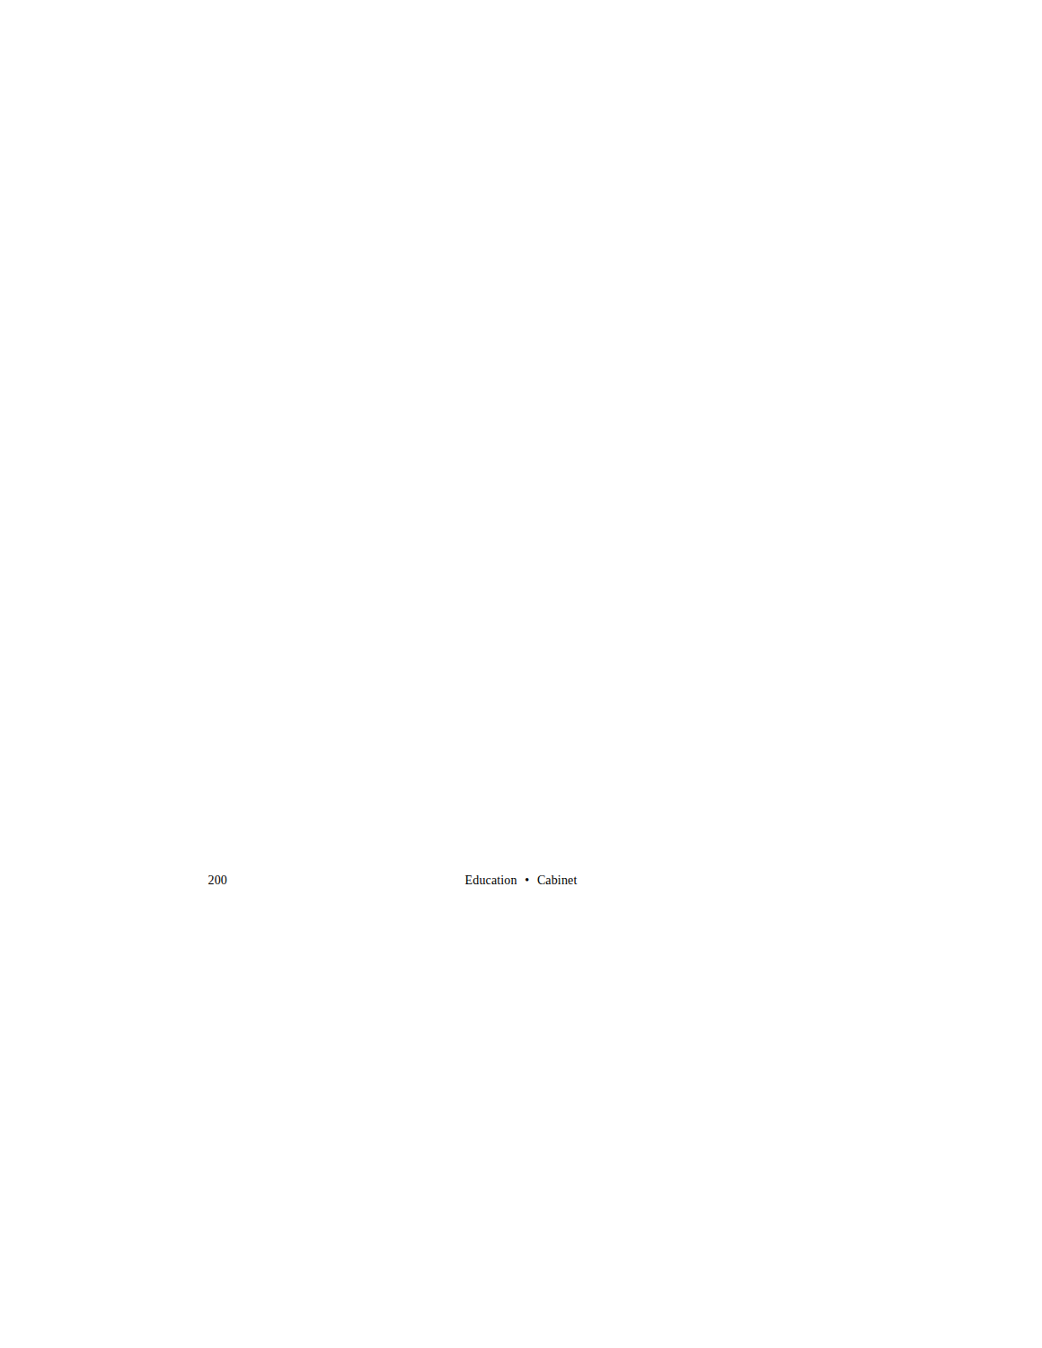200
Education•Cabinet